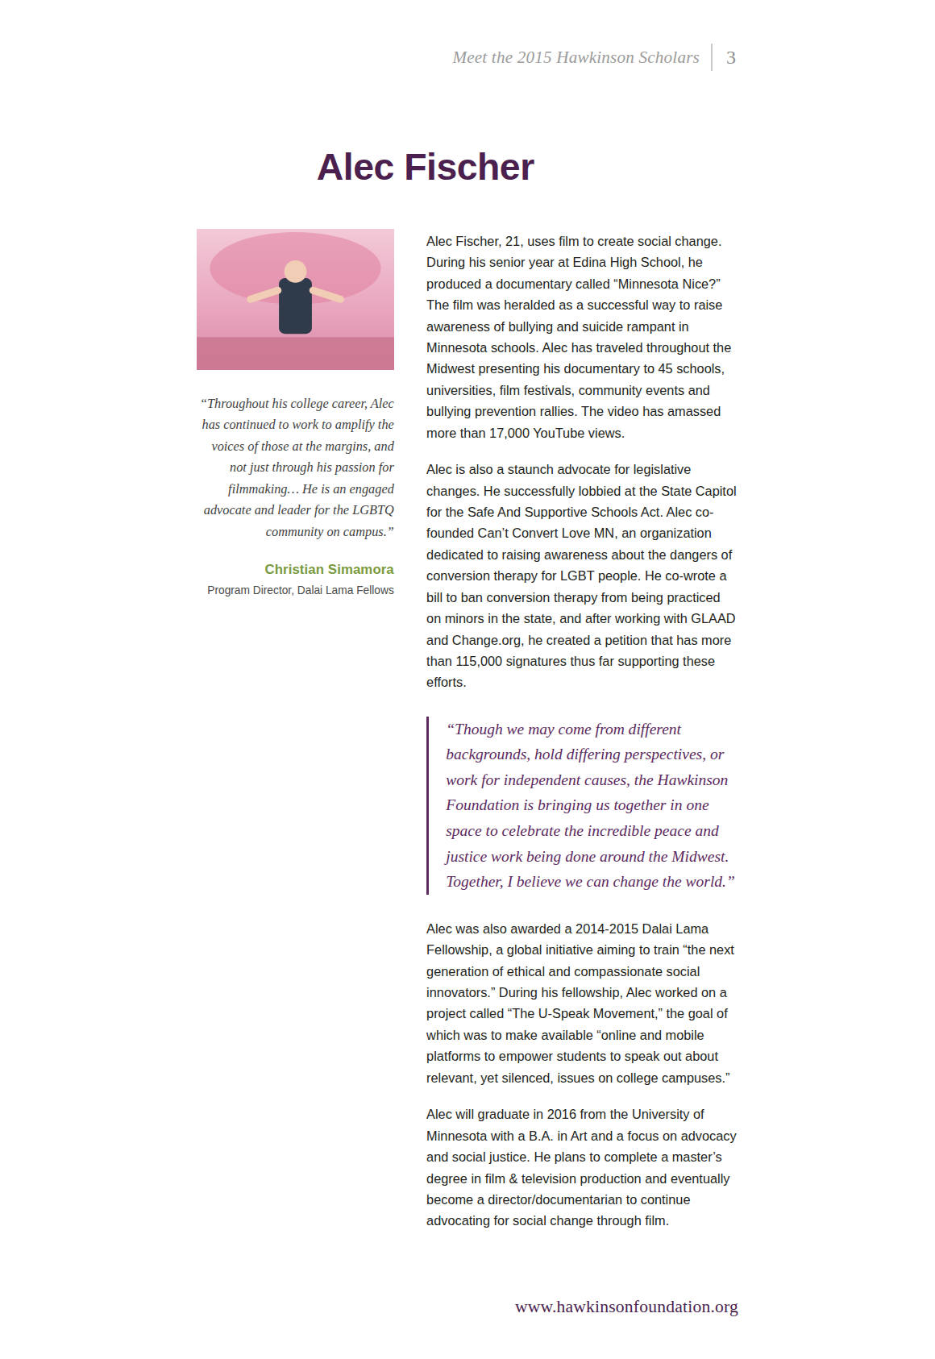Meet the 2015 Hawkinson Scholars 3
Alec Fischer
“Throughout his college career, Alec has continued to work to amplify the voices of those at the margins, and not just through his passion for filmmaking… He is an engaged advocate and leader for the LGBTQ community on campus.”
Christian Simamora
Program Director, Dalai Lama Fellows
Alec Fischer, 21, uses film to create social change. During his senior year at Edina High School, he produced a documentary called “Minnesota Nice?” The film was heralded as a successful way to raise awareness of bullying and suicide rampant in Minnesota schools. Alec has traveled throughout the Midwest presenting his documentary to 45 schools, universities, film festivals, community events and bullying prevention rallies. The video has amassed more than 17,000 YouTube views.
Alec is also a staunch advocate for legislative changes. He successfully lobbied at the State Capitol for the Safe And Supportive Schools Act. Alec co-founded Can’t Convert Love MN, an organization dedicated to raising awareness about the dangers of conversion therapy for LGBT people. He co-wrote a bill to ban conversion therapy from being practiced on minors in the state, and after working with GLAAD and Change.org, he created a petition that has more than 115,000 signatures thus far supporting these efforts.
“Though we may come from different backgrounds, hold differing perspectives, or work for independent causes, the Hawkinson Foundation is bringing us together in one space to celebrate the incredible peace and justice work being done around the Midwest. Together, I believe we can change the world.”
Alec was also awarded a 2014-2015 Dalai Lama Fellowship, a global initiative aiming to train “the next generation of ethical and compassionate social innovators.” During his fellowship, Alec worked on a project called “The U-Speak Movement,” the goal of which was to make available “online and mobile platforms to empower students to speak out about relevant, yet silenced, issues on college campuses.”
Alec will graduate in 2016 from the University of Minnesota with a B.A. in Art and a focus on advocacy and social justice. He plans to complete a master’s degree in film & television production and eventually become a director/documentarian to continue advocating for social change through film.
www.hawkinsonfoundation.org